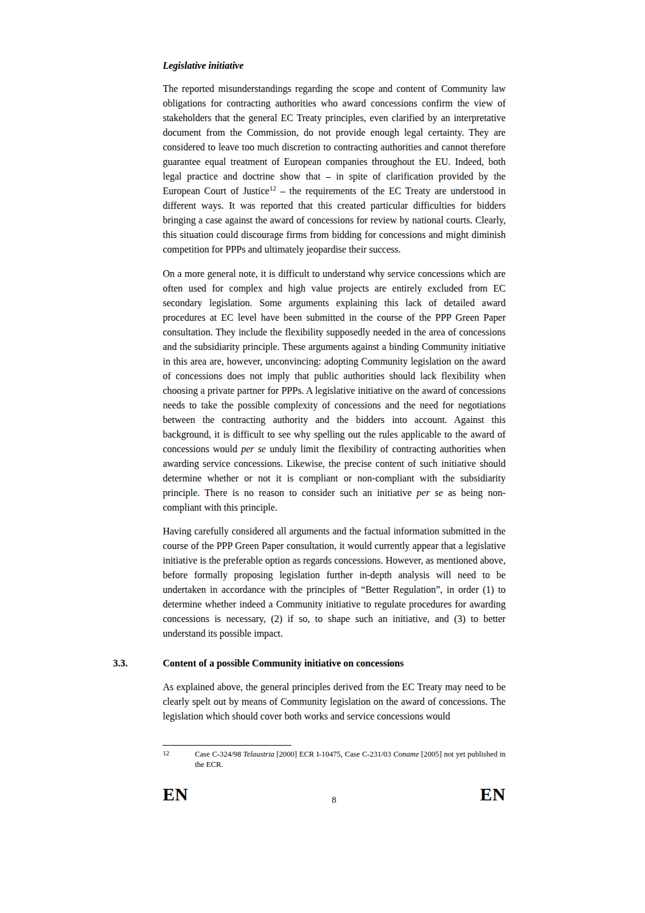Legislative initiative
The reported misunderstandings regarding the scope and content of Community law obligations for contracting authorities who award concessions confirm the view of stakeholders that the general EC Treaty principles, even clarified by an interpretative document from the Commission, do not provide enough legal certainty. They are considered to leave too much discretion to contracting authorities and cannot therefore guarantee equal treatment of European companies throughout the EU. Indeed, both legal practice and doctrine show that – in spite of clarification provided by the European Court of Justice12 – the requirements of the EC Treaty are understood in different ways. It was reported that this created particular difficulties for bidders bringing a case against the award of concessions for review by national courts. Clearly, this situation could discourage firms from bidding for concessions and might diminish competition for PPPs and ultimately jeopardise their success.
On a more general note, it is difficult to understand why service concessions which are often used for complex and high value projects are entirely excluded from EC secondary legislation. Some arguments explaining this lack of detailed award procedures at EC level have been submitted in the course of the PPP Green Paper consultation. They include the flexibility supposedly needed in the area of concessions and the subsidiarity principle. These arguments against a binding Community initiative in this area are, however, unconvincing: adopting Community legislation on the award of concessions does not imply that public authorities should lack flexibility when choosing a private partner for PPPs. A legislative initiative on the award of concessions needs to take the possible complexity of concessions and the need for negotiations between the contracting authority and the bidders into account. Against this background, it is difficult to see why spelling out the rules applicable to the award of concessions would per se unduly limit the flexibility of contracting authorities when awarding service concessions. Likewise, the precise content of such initiative should determine whether or not it is compliant or non-compliant with the subsidiarity principle. There is no reason to consider such an initiative per se as being non-compliant with this principle.
Having carefully considered all arguments and the factual information submitted in the course of the PPP Green Paper consultation, it would currently appear that a legislative initiative is the preferable option as regards concessions. However, as mentioned above, before formally proposing legislation further in-depth analysis will need to be undertaken in accordance with the principles of “Better Regulation”, in order (1) to determine whether indeed a Community initiative to regulate procedures for awarding concessions is necessary, (2) if so, to shape such an initiative, and (3) to better understand its possible impact.
3.3. Content of a possible Community initiative on concessions
As explained above, the general principles derived from the EC Treaty may need to be clearly spelt out by means of Community legislation on the award of concessions. The legislation which should cover both works and service concessions would
12 Case C-324/98 Telaustria [2000] ECR I-10475, Case C-231/03 Coname [2005] not yet published in the ECR.
EN 8 EN